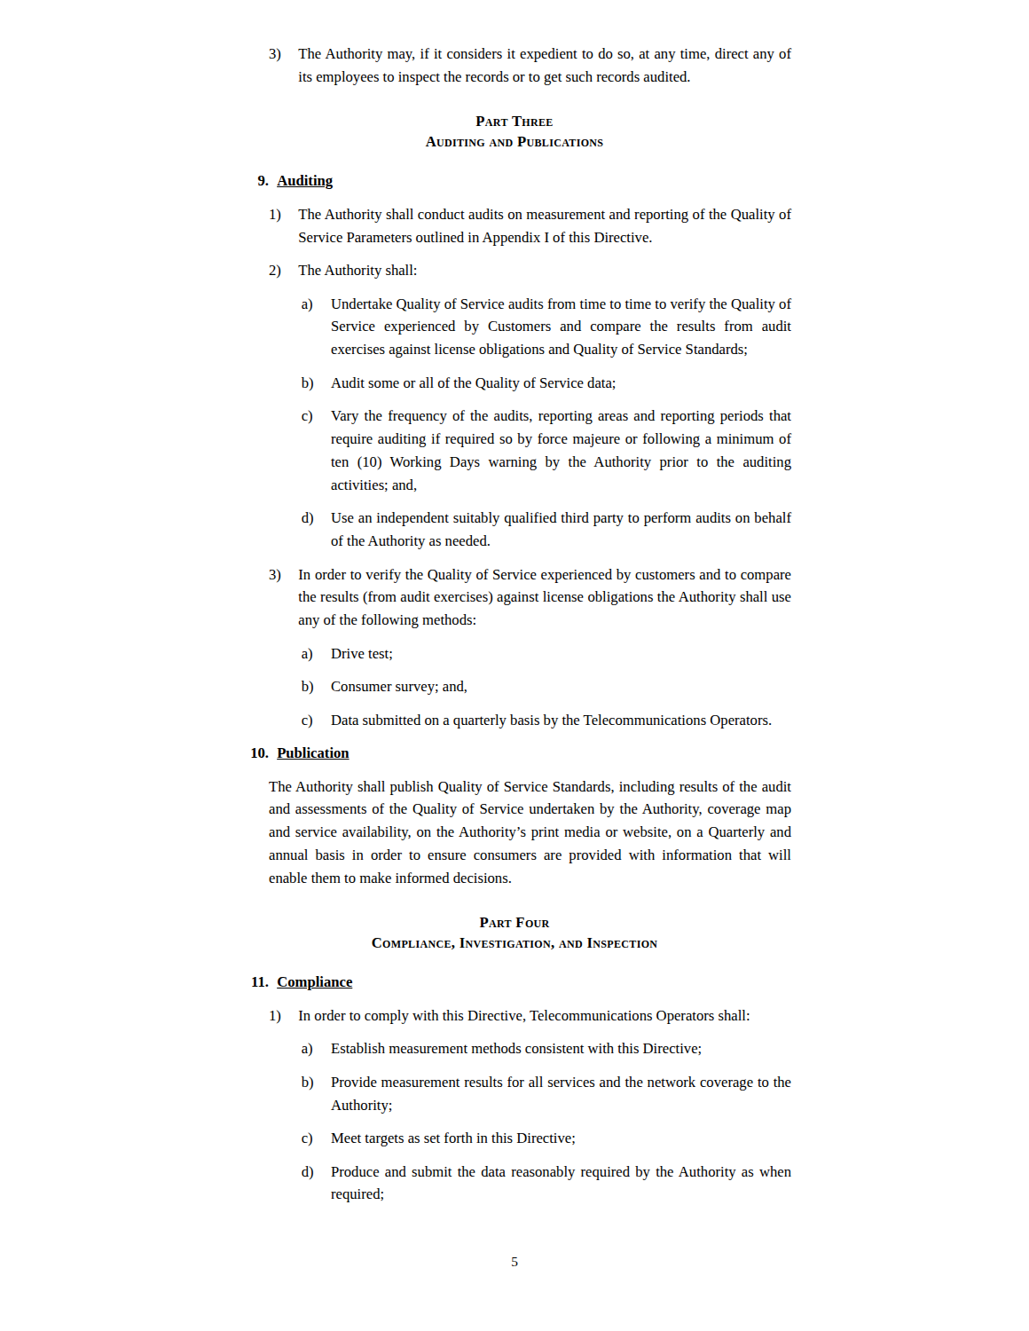3) The Authority may, if it considers it expedient to do so, at any time, direct any of its employees to inspect the records or to get such records audited.
Part Three Auditing and Publications
9. Auditing
1) The Authority shall conduct audits on measurement and reporting of the Quality of Service Parameters outlined in Appendix I of this Directive.
2) The Authority shall:
a) Undertake Quality of Service audits from time to time to verify the Quality of Service experienced by Customers and compare the results from audit exercises against license obligations and Quality of Service Standards;
b) Audit some or all of the Quality of Service data;
c) Vary the frequency of the audits, reporting areas and reporting periods that require auditing if required so by force majeure or following a minimum of ten (10) Working Days warning by the Authority prior to the auditing activities; and,
d) Use an independent suitably qualified third party to perform audits on behalf of the Authority as needed.
3) In order to verify the Quality of Service experienced by customers and to compare the results (from audit exercises) against license obligations the Authority shall use any of the following methods:
a) Drive test;
b) Consumer survey; and,
c) Data submitted on a quarterly basis by the Telecommunications Operators.
10. Publication
The Authority shall publish Quality of Service Standards, including results of the audit and assessments of the Quality of Service undertaken by the Authority, coverage map and service availability, on the Authority’s print media or website, on a Quarterly and annual basis in order to ensure consumers are provided with information that will enable them to make informed decisions.
Part Four Compliance, Investigation, and Inspection
11. Compliance
1) In order to comply with this Directive, Telecommunications Operators shall:
a) Establish measurement methods consistent with this Directive;
b) Provide measurement results for all services and the network coverage to the Authority;
c) Meet targets as set forth in this Directive;
d) Produce and submit the data reasonably required by the Authority as when required;
5